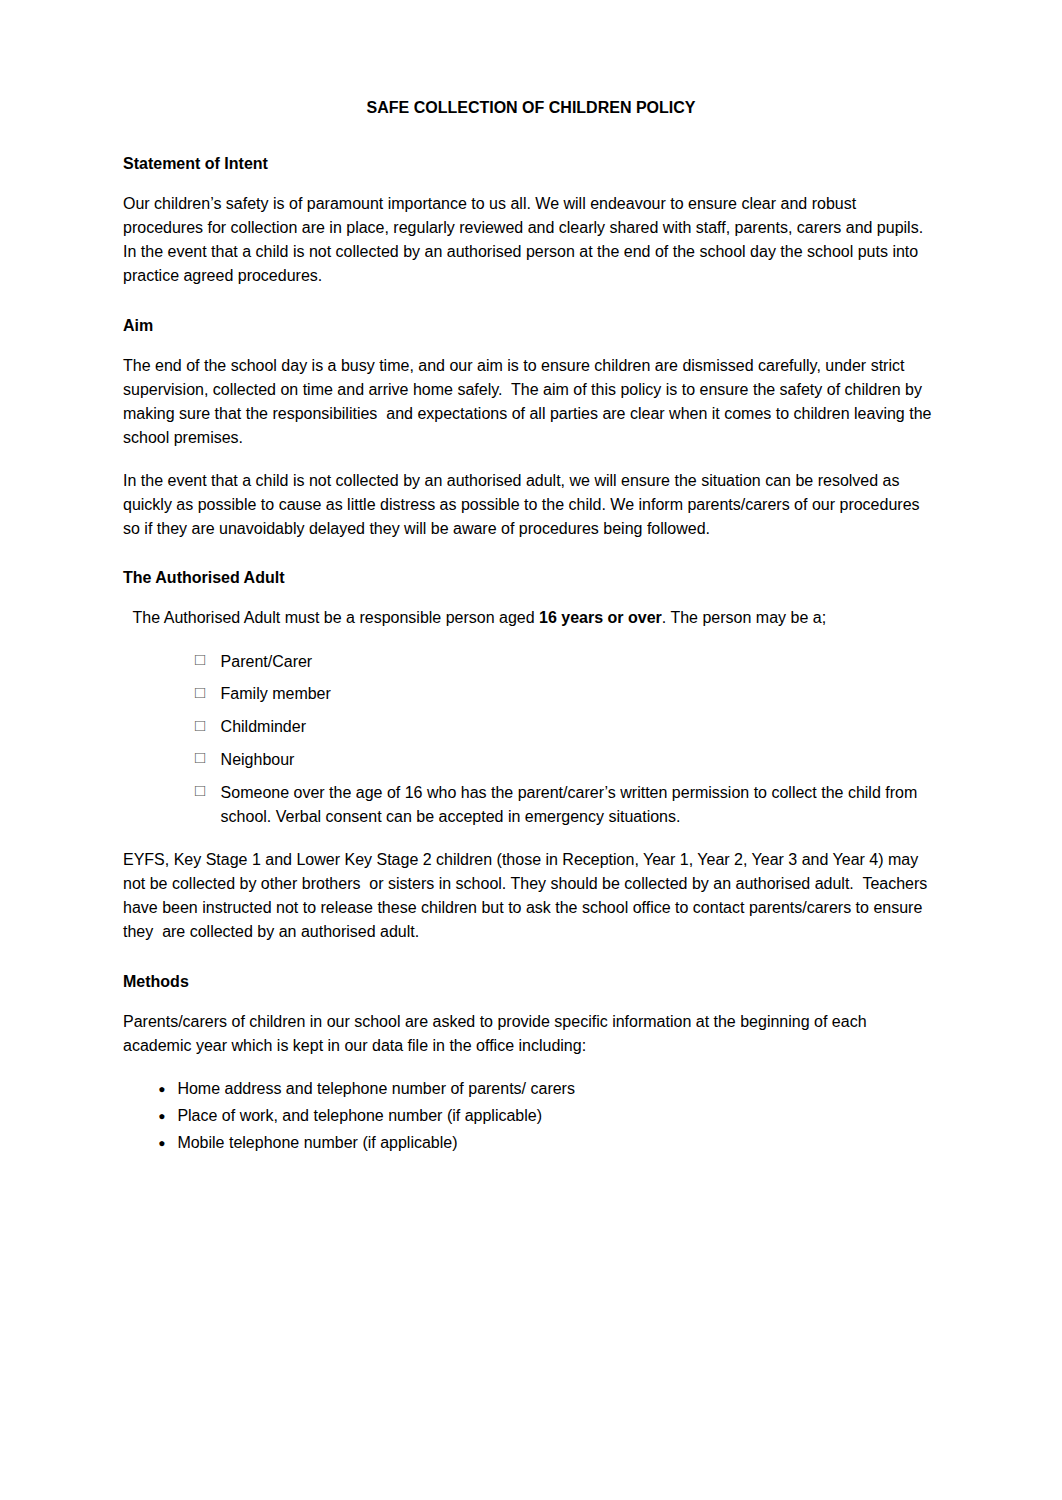SAFE COLLECTION OF CHILDREN POLICY
Statement of Intent
Our children’s safety is of paramount importance to us all. We will endeavour to ensure clear and robust procedures for collection are in place, regularly reviewed and clearly shared with staff, parents, carers and pupils. In the event that a child is not collected by an authorised person at the end of the school day the school puts into practice agreed procedures.
Aim
The end of the school day is a busy time, and our aim is to ensure children are dismissed carefully, under strict supervision, collected on time and arrive home safely. The aim of this policy is to ensure the safety of children by making sure that the responsibilities and expectations of all parties are clear when it comes to children leaving the school premises.
In the event that a child is not collected by an authorised adult, we will ensure the situation can be resolved as quickly as possible to cause as little distress as possible to the child. We inform parents/carers of our procedures so if they are unavoidably delayed they will be aware of procedures being followed.
The Authorised Adult
The Authorised Adult must be a responsible person aged 16 years or over. The person may be a;
Parent/Carer
Family member
Childminder
Neighbour
Someone over the age of 16 who has the parent/carer’s written permission to collect the child from school. Verbal consent can be accepted in emergency situations.
EYFS, Key Stage 1 and Lower Key Stage 2 children (those in Reception, Year 1, Year 2, Year 3 and Year 4) may not be collected by other brothers or sisters in school. They should be collected by an authorised adult. Teachers have been instructed not to release these children but to ask the school office to contact parents/carers to ensure they are collected by an authorised adult.
Methods
Parents/carers of children in our school are asked to provide specific information at the beginning of each academic year which is kept in our data file in the office including:
Home address and telephone number of parents/ carers
Place of work, and telephone number (if applicable)
Mobile telephone number (if applicable)